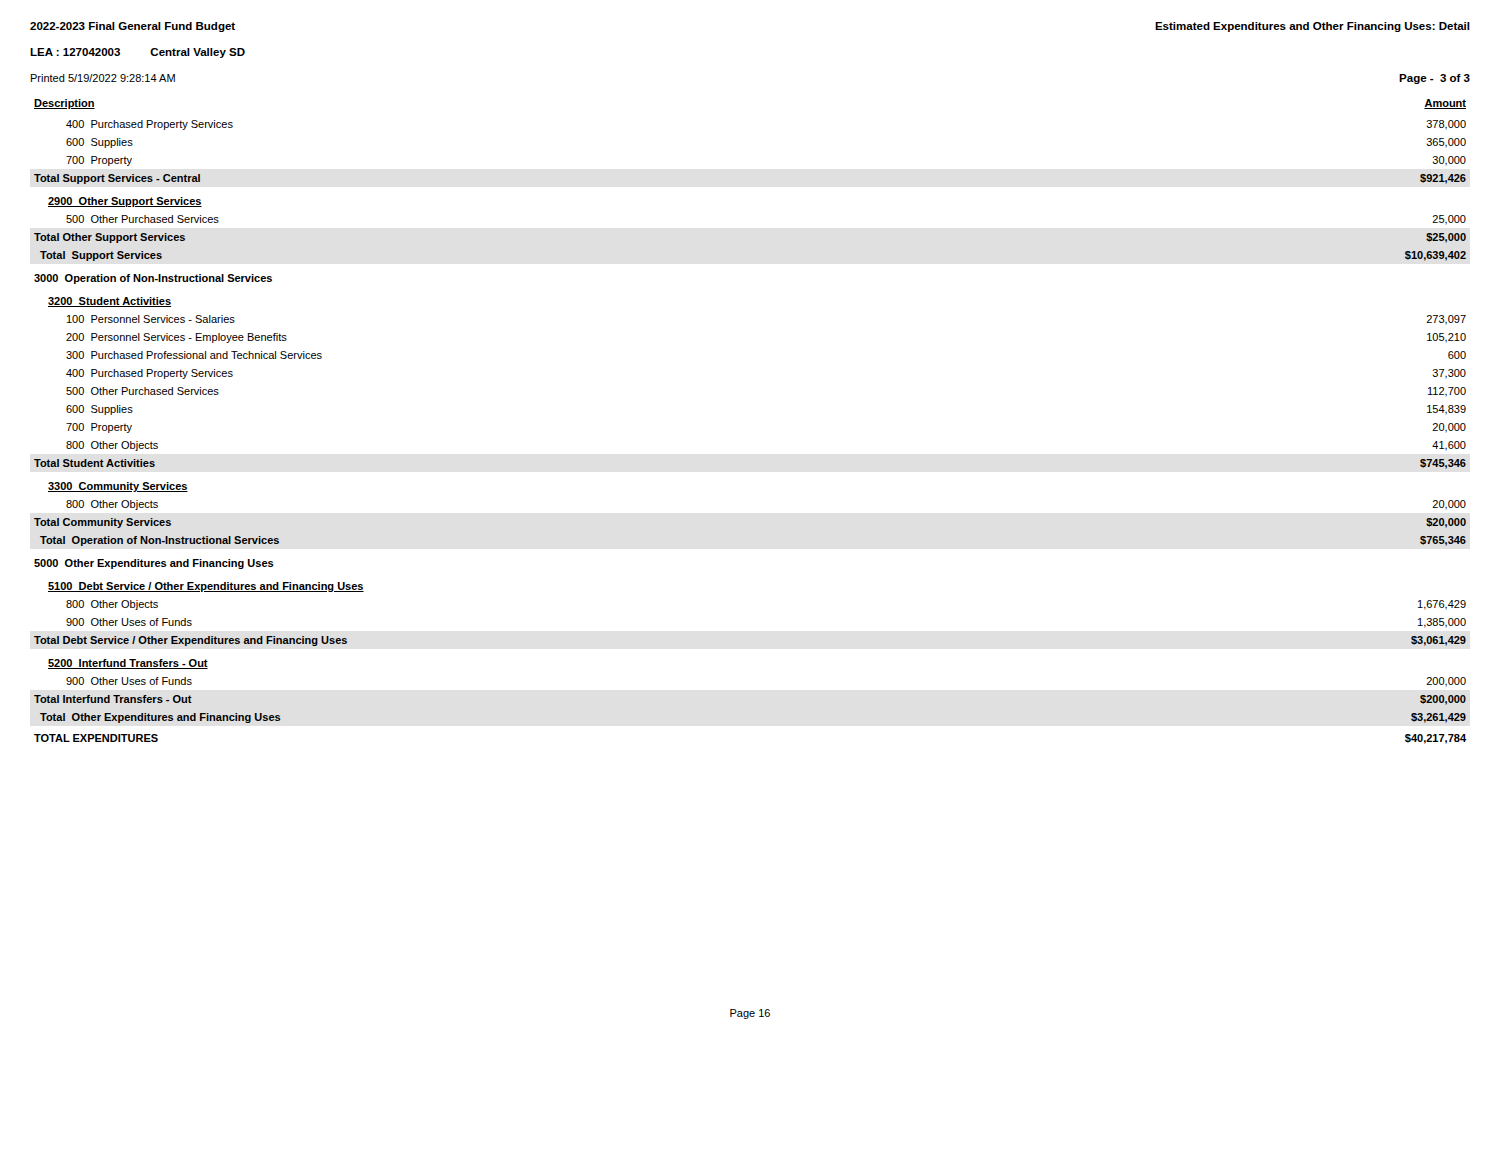2022-2023 Final General Fund Budget
Estimated Expenditures and Other Financing Uses: Detail
LEA : 127042003Central Valley SD
Printed 5/19/2022 9:28:14 AM
Page - 3 of 3
| Description | Amount |
| 400 Purchased Property Services | 378,000 |
| 600 Supplies | 365,000 |
| 700 Property | 30,000 |
| Total Support Services - Central | $921,426 |
| 2900 Other Support Services | |
| 500 Other Purchased Services | 25,000 |
| Total Other Support Services | $25,000 |
| Total Support Services | $10,639,402 |
| 3000 Operation of Non-Instructional Services | |
| 3200 Student Activities | |
| 100 Personnel Services - Salaries | 273,097 |
| 200 Personnel Services - Employee Benefits | 105,210 |
| 300 Purchased Professional and Technical Services | 600 |
| 400 Purchased Property Services | 37,300 |
| 500 Other Purchased Services | 112,700 |
| 600 Supplies | 154,839 |
| 700 Property | 20,000 |
| 800 Other Objects | 41,600 |
| Total Student Activities | $745,346 |
| 3300 Community Services | |
| 800 Other Objects | 20,000 |
| Total Community Services | $20,000 |
| Total Operation of Non-Instructional Services | $765,346 |
| 5000 Other Expenditures and Financing Uses | |
| 5100 Debt Service / Other Expenditures and Financing Uses | |
| 800 Other Objects | 1,676,429 |
| 900 Other Uses of Funds | 1,385,000 |
| Total Debt Service / Other Expenditures and Financing Uses | $3,061,429 |
| 5200 Interfund Transfers - Out | |
| 900 Other Uses of Funds | 200,000 |
| Total Interfund Transfers - Out | $200,000 |
| Total Other Expenditures and Financing Uses | $3,261,429 |
| TOTAL EXPENDITURES | $40,217,784 |
Page 16